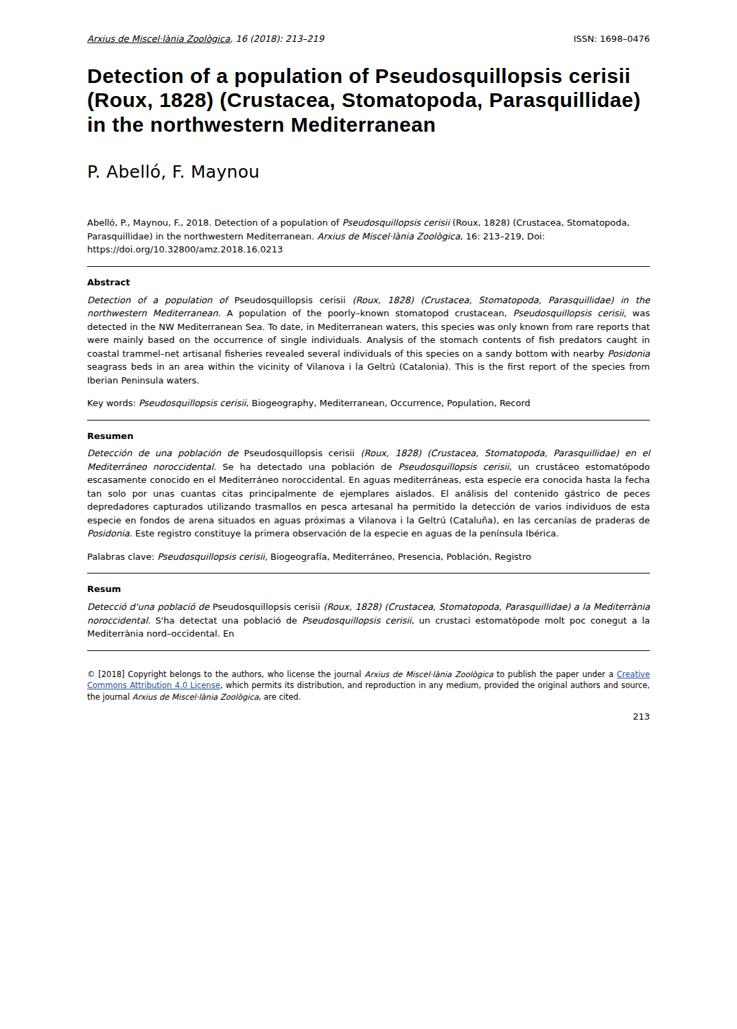Arxius de Miscel·lània Zoològica, 16 (2018): 213–219
ISSN: 1698–0476
Detection of a population of Pseudosquillopsis cerisii (Roux, 1828) (Crustacea, Stomatopoda, Parasquillidae) in the northwestern Mediterranean
P. Abelló, F. Maynou
Abelló, P., Maynou, F., 2018. Detection of a population of Pseudosquillopsis cerisii (Roux, 1828) (Crustacea, Stomatopoda, Parasquillidae) in the northwestern Mediterranean. Arxius de Miscel·lània Zoològica, 16: 213–219, Doi: https://doi.org/10.32800/amz.2018.16.0213
Abstract
Detection of a population of Pseudosquillopsis cerisii (Roux, 1828) (Crustacea, Stomatopoda, Parasquillidae) in the northwestern Mediterranean. A population of the poorly–known stomatopod crustacean, Pseudosquillopsis cerisii, was detected in the NW Mediterranean Sea. To date, in Mediterranean waters, this species was only known from rare reports that were mainly based on the occurrence of single individuals. Analysis of the stomach contents of fish predators caught in coastal trammel–net artisanal fisheries revealed several individuals of this species on a sandy bottom with nearby Posidonia seagrass beds in an area within the vicinity of Vilanova i la Geltrú (Catalonia). This is the first report of the species from Iberian Peninsula waters.
Key words: Pseudosquillopsis cerisii, Biogeography, Mediterranean, Occurrence, Population, Record
Resumen
Detección de una población de Pseudosquillopsis cerisii (Roux, 1828) (Crustacea, Stomatopoda, Parasquillidae) en el Mediterráneo noroccidental. Se ha detectado una población de Pseudosquillopsis cerisii, un crustáceo estomatópodo escasamente conocido en el Mediterráneo noroccidental. En aguas mediterráneas, esta especie era conocida hasta la fecha tan solo por unas cuantas citas principalmente de ejemplares aislados. El análisis del contenido gástrico de peces depredadores capturados utilizando trasmallos en pesca artesanal ha permitido la detección de varios individuos de esta especie en fondos de arena situados en aguas próximas a Vilanova i la Geltrú (Cataluña), en las cercanías de praderas de Posidonia. Este registro constituye la primera observación de la especie en aguas de la península Ibérica.
Palabras clave: Pseudosquillopsis cerisii, Biogeografía, Mediterráneo, Presencia, Población, Registro
Resum
Detecció d'una població de Pseudosquillopsis cerisii (Roux, 1828) (Crustacea, Stomatopoda, Parasquillidae) a la Mediterrània noroccidental. S'ha detectat una població de Pseudosquillopsis cerisii, un crustaci estomatòpode molt poc conegut a la Mediterrània nord–occidental. En
© [2018] Copyright belongs to the authors, who license the journal Arxius de Miscel·lània Zoològica to publish the paper under a Creative Commons Attribution 4.0 License, which permits its distribution, and reproduction in any medium, provided the original authors and source, the journal Arxius de Miscel·lània Zoològica, are cited.
213